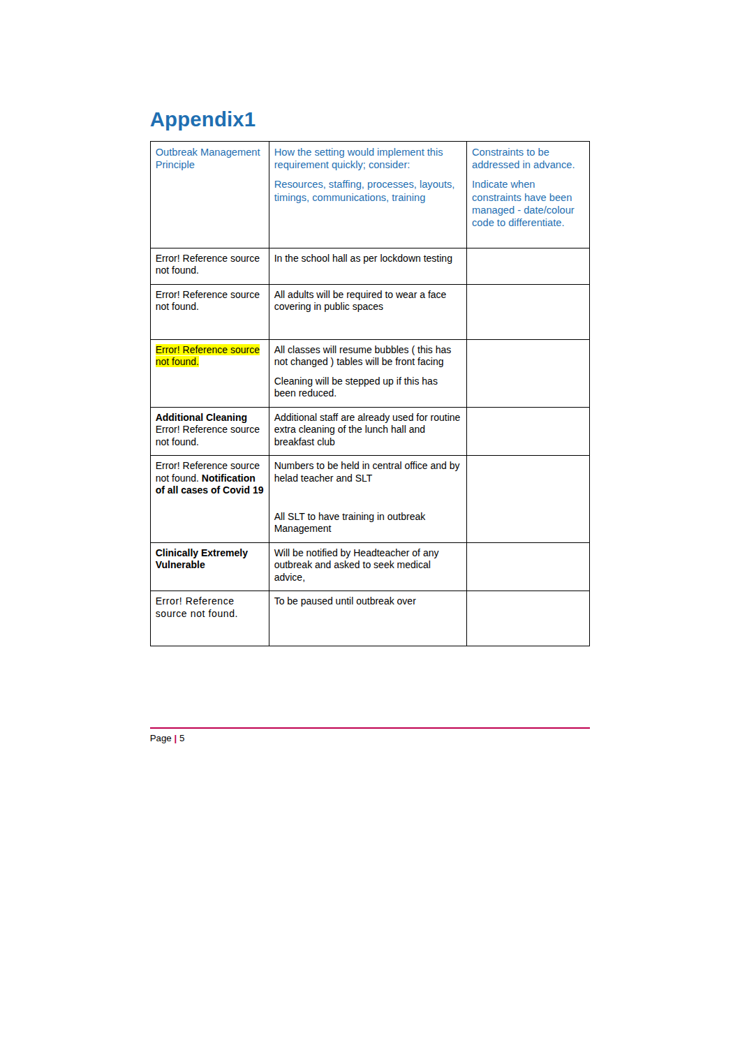Appendix1
| Outbreak Management Principle | How the setting would implement this requirement quickly; consider: Resources, staffing, processes, layouts, timings, communications, training | Constraints to be addressed in advance. Indicate when constraints have been managed - date/colour code to differentiate. |
| --- | --- | --- |
| Error! Reference source not found. | In the school hall as per lockdown testing | |
| Error! Reference source not found. | All adults will be required to wear a face covering in public spaces | |
| Error! Reference source not found. | All classes will resume bubbles ( this has not changed ) tables will be front facing Cleaning will be stepped up if this has been reduced. | |
| Additional Cleaning Error! Reference source not found. | Additional staff are already used for routine extra cleaning of the lunch hall and breakfast club | |
| Error! Reference source not found. Notification of all cases of Covid 19 | Numbers to be held in central office and by helad teacher and SLT All SLT to have training in outbreak Management | |
| Clinically Extremely Vulnerable | Will be notified by Headteacher of any outbreak and asked to seek medical advice, | |
| Error! Reference source not found. | To be paused until outbreak over | |
Page | 5